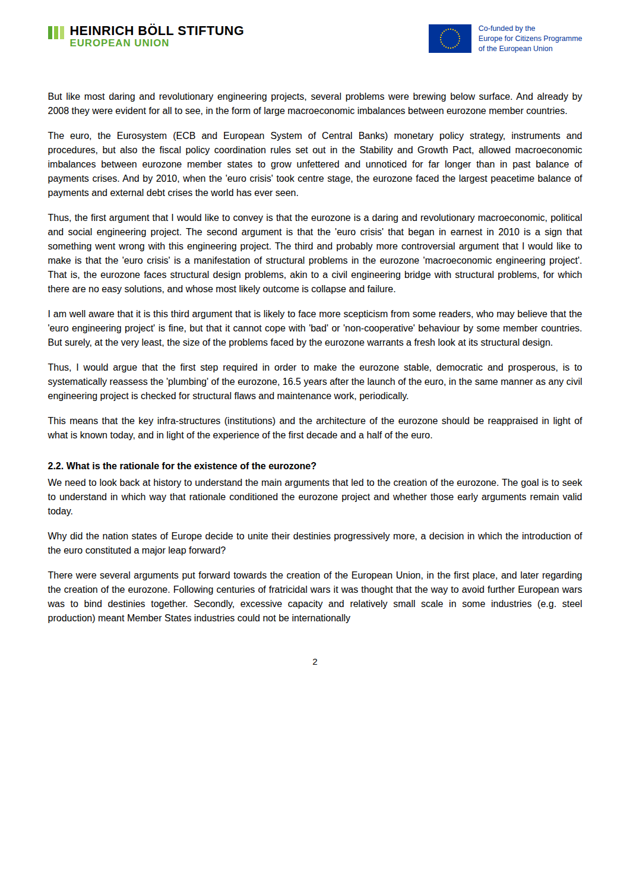HEINRICH BÖLL STIFTUNG
EUROPEAN UNION
Co-funded by the
Europe for Citizens Programme
of the European Union
But like most daring and revolutionary engineering projects, several problems were brewing below surface. And already by 2008 they were evident for all to see, in the form of large macroeconomic imbalances between eurozone member countries.
The euro, the Eurosystem (ECB and European System of Central Banks) monetary policy strategy, instruments and procedures, but also the fiscal policy coordination rules set out in the Stability and Growth Pact, allowed macroeconomic imbalances between eurozone member states to grow unfettered and unnoticed for far longer than in past balance of payments crises. And by 2010, when the 'euro crisis' took centre stage, the eurozone faced the largest peacetime balance of payments and external debt crises the world has ever seen.
Thus, the first argument that I would like to convey is that the eurozone is a daring and revolutionary macroeconomic, political and social engineering project. The second argument is that the 'euro crisis' that began in earnest in 2010 is a sign that something went wrong with this engineering project. The third and probably more controversial argument that I would like to make is that the 'euro crisis' is a manifestation of structural problems in the eurozone 'macroeconomic engineering project'. That is, the eurozone faces structural design problems, akin to a civil engineering bridge with structural problems, for which there are no easy solutions, and whose most likely outcome is collapse and failure.
I am well aware that it is this third argument that is likely to face more scepticism from some readers, who may believe that the 'euro engineering project' is fine, but that it cannot cope with 'bad' or 'non-cooperative' behaviour by some member countries. But surely, at the very least, the size of the problems faced by the eurozone warrants a fresh look at its structural design.
Thus, I would argue that the first step required in order to make the eurozone stable, democratic and prosperous, is to systematically reassess the 'plumbing' of the eurozone, 16.5 years after the launch of the euro, in the same manner as any civil engineering project is checked for structural flaws and maintenance work, periodically.
This means that the key infra-structures (institutions) and the architecture of the eurozone should be reappraised in light of what is known today, and in light of the experience of the first decade and a half of the euro.
2.2. What is the rationale for the existence of the eurozone?
We need to look back at history to understand the main arguments that led to the creation of the eurozone. The goal is to seek to understand in which way that rationale conditioned the eurozone project and whether those early arguments remain valid today.
Why did the nation states of Europe decide to unite their destinies progressively more, a decision in which the introduction of the euro constituted a major leap forward?
There were several arguments put forward towards the creation of the European Union, in the first place, and later regarding the creation of the eurozone. Following centuries of fratricidal wars it was thought that the way to avoid further European wars was to bind destinies together. Secondly, excessive capacity and relatively small scale in some industries (e.g. steel production) meant Member States industries could not be internationally
2